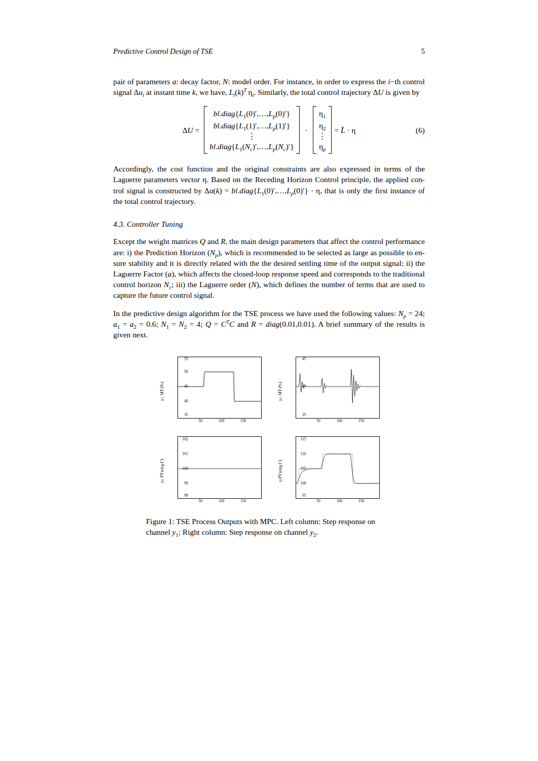Predictive Control Design of TSE 5
pair of parameters a: decay factor, N: model order. For instance, in order to express the i−th control signal Δui at instant time k, we have, Li(k)T ηi. Similarly, the total control trajectory ΔU is given by
ΔU =
bl.diag{L1(0)′,…,Lp(0)′}
bl.diag{L1(1)′,…,Lp(1)′}
⋮
bl.diag{L1(Nc)′,…,Lp(Nc)′}
·
η1
η2
⋮
ηp
= L̂ · η
(6)
Accordingly, the cost function and the original constraints are also expressed in terms of the Laguerre parameters vector η. Based on the Receding Horizon Control principle, the applied control signal is constructed by Δu(k) = bl.diag{L1(0)′,…,Lp(0)′} · η, that is only the first instance of the total control trajectory.
4.3. Controller Tuning
Except the weight matrices Q and R, the main design parameters that affect the control performance are: i) the Prediction Horizon (Np), which is recommended to be selected as large as possible to ensure stability and it is directly related with the the desired settling time of the output signal; ii) the Laguerre Factor (a), which affects the closed-loop response speed and corresponds to the traditional control horizon Nc; iii) the Laguerre order (N), which defines the number of terms that are used to capture the future control signal.
In the predictive design algorithm for the TSE process we have used the following values: Np = 24; a1 = a2 = 0.6; N1 = N2 = 4; Q = CTC and R = diag(0.01,0.01). A brief summary of the results is given next.
y1, MT (%)
55 50 45 40 35
50 100 150
y1, MT (%)
45 40 35
50 100 150
y2, PT (deg.C)
102 101 100 99 98
50 100 150
y2 PT (deg.C)
115 110 105 100 95
50 100 150
Figure 1: TSE Process Outputs with MPC. Left column: Step response on channel y1; Right column: Step response on channel y2.